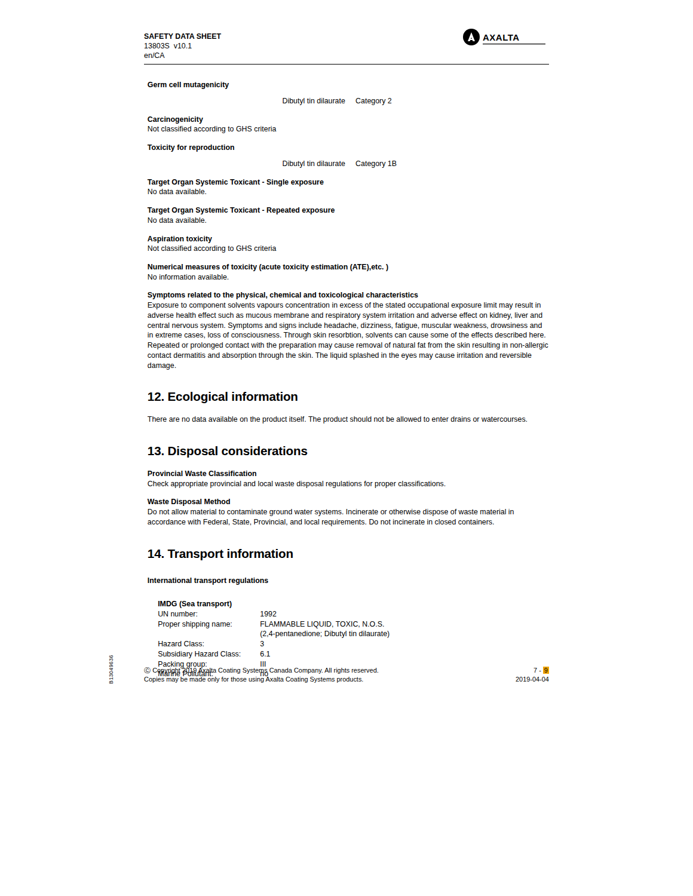SAFETY DATA SHEET
13803S v10.1
en/CA
AXALTA
Germ cell mutagenicity
Dibutyl tin dilaurate Category 2
Carcinogenicity
Not classified according to GHS criteria
Toxicity for reproduction
Dibutyl tin dilaurate Category 1B
Target Organ Systemic Toxicant - Single exposure
No data available.
Target Organ Systemic Toxicant - Repeated exposure
No data available.
Aspiration toxicity
Not classified according to GHS criteria
Numerical measures of toxicity (acute toxicity estimation (ATE),etc. )
No information available.
Symptoms related to the physical, chemical and toxicological characteristics
Exposure to component solvents vapours concentration in excess of the stated occupational exposure limit may result in adverse health effect such as mucous membrane and respiratory system irritation and adverse effect on kidney, liver and central nervous system. Symptoms and signs include headache, dizziness, fatigue, muscular weakness, drowsiness and in extreme cases, loss of consciousness. Through skin resorbtion, solvents can cause some of the effects described here. Repeated or prolonged contact with the preparation may cause removal of natural fat from the skin resulting in non-allergic contact dermatitis and absorption through the skin. The liquid splashed in the eyes may cause irritation and reversible damage.
12. Ecological information
There are no data available on the product itself. The product should not be allowed to enter drains or watercourses.
13. Disposal considerations
Provincial Waste Classification
Check appropriate provincial and local waste disposal regulations for proper classifications.
Waste Disposal Method
Do not allow material to contaminate ground water systems. Incinerate or otherwise dispose of waste material in accordance with Federal, State, Provincial, and local requirements. Do not incinerate in closed containers.
14. Transport information
International transport regulations
IMDG (Sea transport)
| UN number: | 1992 |
| Proper shipping name: | FLAMMABLE LIQUID, TOXIC, N.O.S. (2,4-pentanedione; Dibutyl tin dilaurate) |
| Hazard Class: | 3 |
| Subsidiary Hazard Class: | 6.1 |
| Packing group: | III |
| Marine Pollutant: | no |
Ⓒ Copyright 2019 Axalta Coating Systems Canada Company. All rights reserved.
Copies may be made only for those using Axalta Coating Systems products.
7 - 9
2019-04-04
B13049636